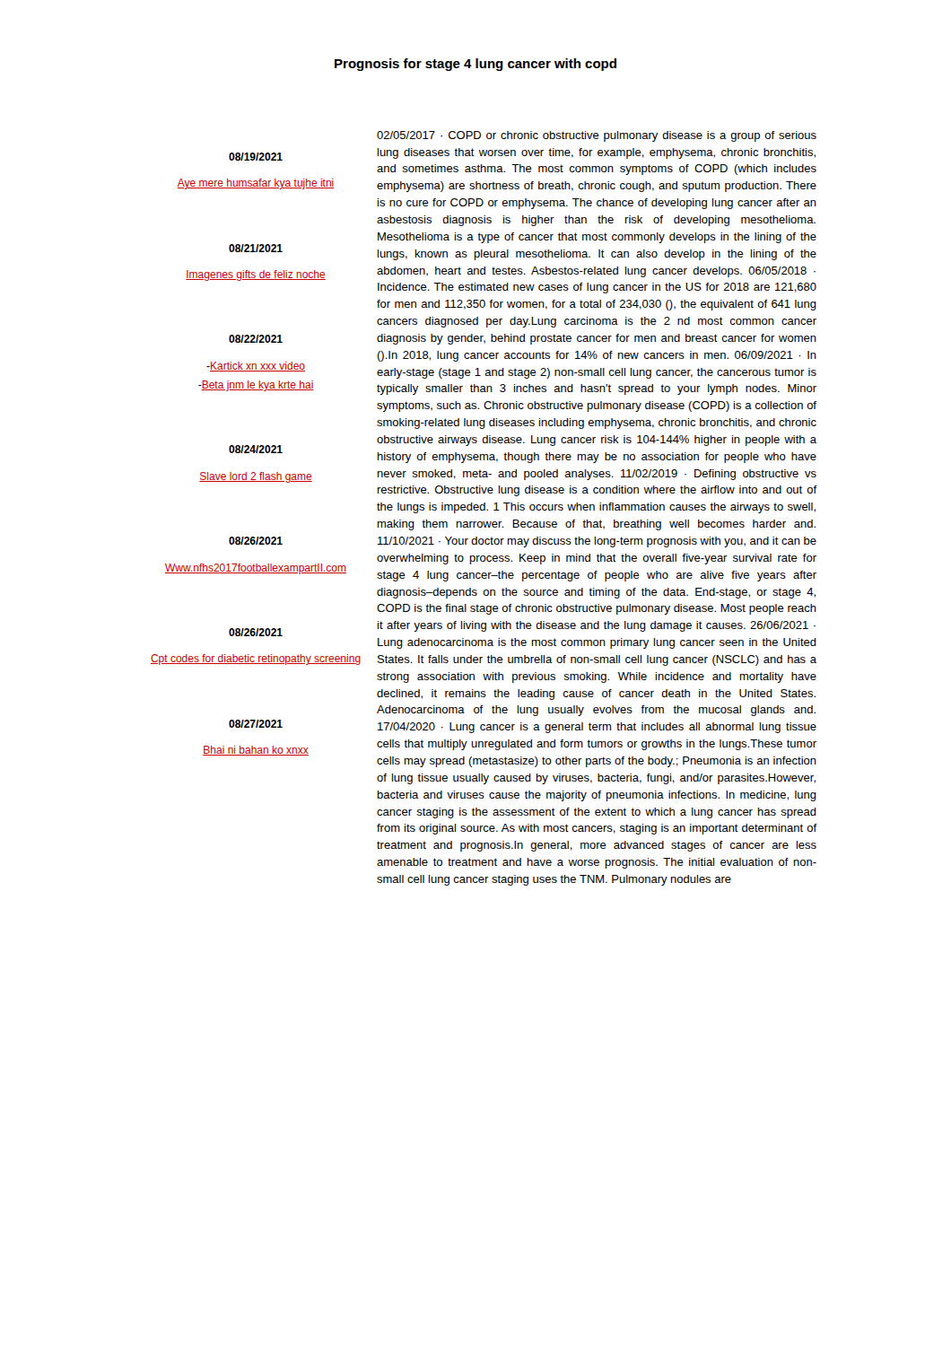Prognosis for stage 4 lung cancer with copd
08/19/2021
Aye mere humsafar kya tujhe itni
08/21/2021
Imagenes gifts de feliz noche
08/22/2021
-Kartick xn xxx video
-Beta jnm le kya krte hai
08/24/2021
Slave lord 2 flash game
08/26/2021
Www.nfhs2017footballexampartII.com
08/26/2021
Cpt codes for diabetic retinopathy screening
08/27/2021
Bhai ni bahan ko xnxx
02/05/2017 · COPD or chronic obstructive pulmonary disease is a group of serious lung diseases that worsen over time, for example, emphysema, chronic bronchitis, and sometimes asthma. The most common symptoms of COPD (which includes emphysema) are shortness of breath, chronic cough, and sputum production. There is no cure for COPD or emphysema. The chance of developing lung cancer after an asbestosis diagnosis is higher than the risk of developing mesothelioma. Mesothelioma is a type of cancer that most commonly develops in the lining of the lungs, known as pleural mesothelioma. It can also develop in the lining of the abdomen, heart and testes. Asbestos-related lung cancer develops. 06/05/2018 · Incidence. The estimated new cases of lung cancer in the US for 2018 are 121,680 for men and 112,350 for women, for a total of 234,030 (), the equivalent of 641 lung cancers diagnosed per day.Lung carcinoma is the 2 nd most common cancer diagnosis by gender, behind prostate cancer for men and breast cancer for women ().In 2018, lung cancer accounts for 14% of new cancers in men. 06/09/2021 · In early-stage (stage 1 and stage 2) non-small cell lung cancer, the cancerous tumor is typically smaller than 3 inches and hasn't spread to your lymph nodes. Minor symptoms, such as. Chronic obstructive pulmonary disease (COPD) is a collection of smoking-related lung diseases including emphysema, chronic bronchitis, and chronic obstructive airways disease. Lung cancer risk is 104-144% higher in people with a history of emphysema, though there may be no association for people who have never smoked, meta- and pooled analyses. 11/02/2019 · Defining obstructive vs restrictive. Obstructive lung disease is a condition where the airflow into and out of the lungs is impeded. 1 This occurs when inflammation causes the airways to swell, making them narrower. Because of that, breathing well becomes harder and. 11/10/2021 · Your doctor may discuss the long-term prognosis with you, and it can be overwhelming to process. Keep in mind that the overall five-year survival rate for stage 4 lung cancer–the percentage of people who are alive five years after diagnosis–depends on the source and timing of the data. End-stage, or stage 4, COPD is the final stage of chronic obstructive pulmonary disease. Most people reach it after years of living with the disease and the lung damage it causes. 26/06/2021 · Lung adenocarcinoma is the most common primary lung cancer seen in the United States. It falls under the umbrella of non-small cell lung cancer (NSCLC) and has a strong association with previous smoking. While incidence and mortality have declined, it remains the leading cause of cancer death in the United States. Adenocarcinoma of the lung usually evolves from the mucosal glands and. 17/04/2020 · Lung cancer is a general term that includes all abnormal lung tissue cells that multiply unregulated and form tumors or growths in the lungs.These tumor cells may spread (metastasize) to other parts of the body.; Pneumonia is an infection of lung tissue usually caused by viruses, bacteria, fungi, and/or parasites.However, bacteria and viruses cause the majority of pneumonia infections. In medicine, lung cancer staging is the assessment of the extent to which a lung cancer has spread from its original source. As with most cancers, staging is an important determinant of treatment and prognosis.In general, more advanced stages of cancer are less amenable to treatment and have a worse prognosis. The initial evaluation of non-small cell lung cancer staging uses the TNM. Pulmonary nodules are